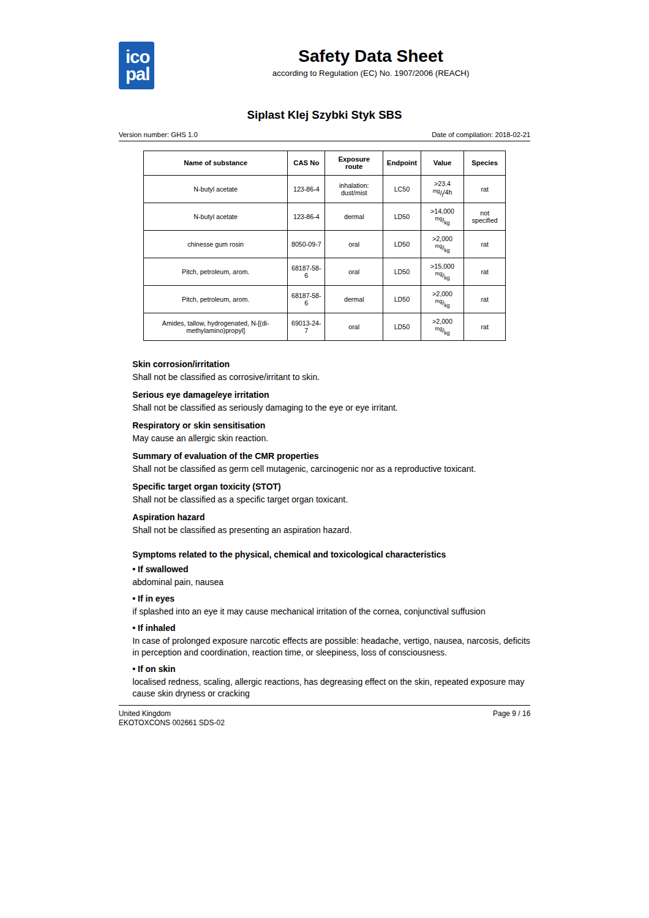ico pal
Safety Data Sheet
according to Regulation (EC) No. 1907/2006 (REACH)
Siplast Klej Szybki Styk SBS
Version number: GHS 1.0
Date of compilation: 2018-02-21
| Name of substance | CAS No | Exposure route | Endpoint | Value | Species |
| --- | --- | --- | --- | --- | --- |
| N-butyl acetate | 123-86-4 | inhalation: dust/mist | LC50 | >23.4 mg / l /4h | rat |
| N-butyl acetate | 123-86-4 | dermal | LD50 | >14,000 mg / kg | not specified |
| chinesse gum rosin | 8050-09-7 | oral | LD50 | >2,000 mg / kg | rat |
| Pitch, petroleum, arom. | 68187-58-6 | oral | LD50 | >15,000 mg / kg | rat |
| Pitch, petroleum, arom. | 68187-58-6 | dermal | LD50 | >2,000 mg / kg | rat |
| Amides, tallow, hydrogenated, N-[(di-methylamino)propyl] | 69013-24-7 | oral | LD50 | >2,000 mg / kg | rat |
Skin corrosion/irritation
Shall not be classified as corrosive/irritant to skin.
Serious eye damage/eye irritation
Shall not be classified as seriously damaging to the eye or eye irritant.
Respiratory or skin sensitisation
May cause an allergic skin reaction.
Summary of evaluation of the CMR properties
Shall not be classified as germ cell mutagenic, carcinogenic nor as a reproductive toxicant.
Specific target organ toxicity (STOT)
Shall not be classified as a specific target organ toxicant.
Aspiration hazard
Shall not be classified as presenting an aspiration hazard.
Symptoms related to the physical, chemical and toxicological characteristics
• If swallowed
abdominal pain, nausea
• If in eyes
if splashed into an eye it may cause mechanical irritation of the cornea, conjunctival suffusion
• If inhaled
In case of prolonged exposure narcotic effects are possible: headache, vertigo, nausea, narcosis, deficits in perception and coordination, reaction time, or sleepiness, loss of consciousness.
• If on skin
localised redness, scaling, allergic reactions, has degreasing effect on the skin, repeated exposure may cause skin dryness or cracking
United Kingdom
EKOTOXCONS 002661 SDS-02
Page 9 / 16